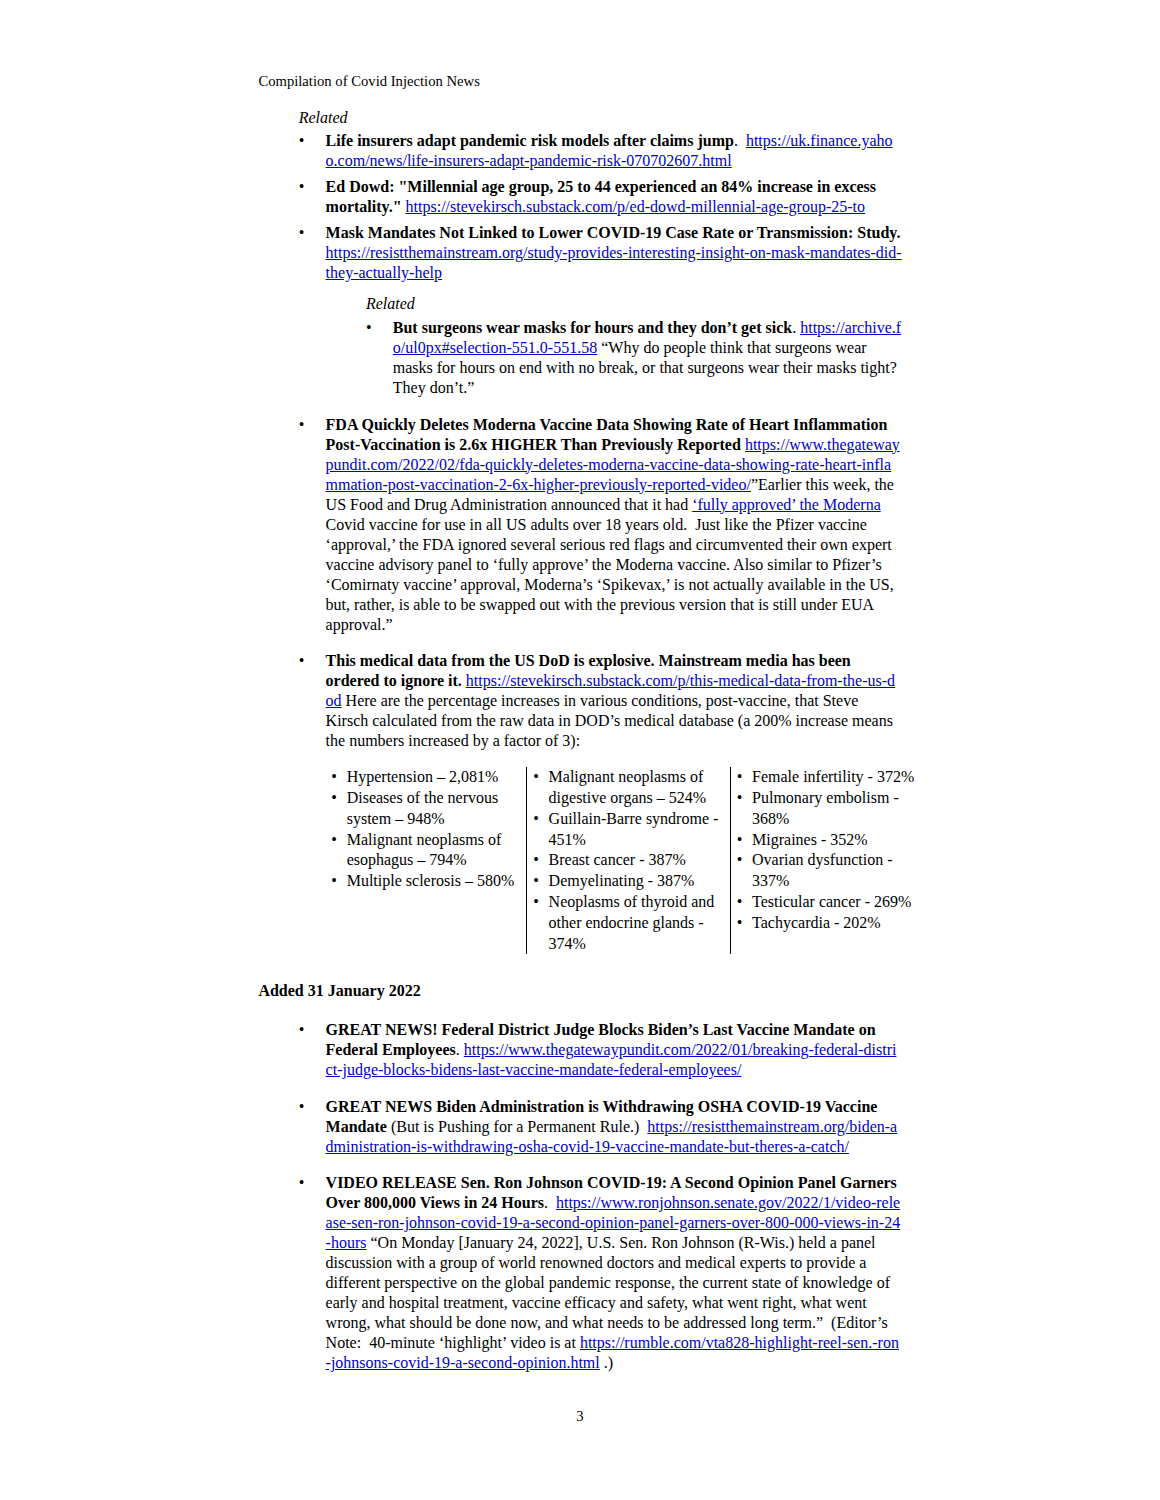Compilation of Covid Injection News
Related
Life insurers adapt pandemic risk models after claims jump. https://uk.finance.yahoo.com/news/life-insurers-adapt-pandemic-risk-070702607.html
Ed Dowd: "Millennial age group, 25 to 44 experienced an 84% increase in excess mortality." https://stevekirsch.substack.com/p/ed-dowd-millennial-age-group-25-to
Mask Mandates Not Linked to Lower COVID-19 Case Rate or Transmission: Study.
https://resistthemainstream.org/study-provides-interesting-insight-on-mask-mandates-did-they-actually-help
Related
But surgeons wear masks for hours and they don’t get sick. https://archive.fo/ul0px#selection-551.0-551.58 “Why do people think that surgeons wear masks for hours on end with no break, or that surgeons wear their masks tight? They don’t.”
FDA Quickly Deletes Moderna Vaccine Data Showing Rate of Heart Inflammation Post-Vaccination is 2.6x HIGHER Than Previously Reported https://www.thegatewaypundit.com/2022/02/fda-quickly-deletes-moderna-vaccine-data-showing-rate-heart-inflammation-post-vaccination-2-6x-higher-previously-reported-video/”Earlier this week, the US Food and Drug Administration announced that it had ‘fully approved’ the Moderna Covid vaccine for use in all US adults over 18 years old. Just like the Pfizer vaccine ‘approval,’ the FDA ignored several serious red flags and circumvented their own expert vaccine advisory panel to ‘fully approve’ the Moderna vaccine. Also similar to Pfizer’s ‘Comirnaty vaccine’ approval, Moderna’s ‘Spikevax,’ is not actually available in the US, but, rather, is able to be swapped out with the previous version that is still under EUA approval.”
This medical data from the US DoD is explosive. Mainstream media has been ordered to ignore it. https://stevekirsch.substack.com/p/this-medical-data-from-the-us-dod Here are the percentage increases in various conditions, post-vaccine, that Steve Kirsch calculated from the raw data in DOD’s medical database (a 200% increase means the numbers increased by a factor of 3):
| Hypertension – 2,081% Diseases of the nervous system – 948% Malignant neoplasms of esophagus – 794% Multiple sclerosis – 580% | Malignant neoplasms of digestive organs – 524% Guillain-Barre syndrome - 451% Breast cancer - 387% Demyelinating - 387% Neoplasms of thyroid and other endocrine glands - 374% | Female infertility - 372% Pulmonary embolism - 368% Migraines - 352% Ovarian dysfunction - 337% Testicular cancer - 269% Tachycardia - 202% |
Added 31 January 2022
GREAT NEWS! Federal District Judge Blocks Biden’s Last Vaccine Mandate on Federal Employees. https://www.thegatewaypundit.com/2022/01/breaking-federal-district-judge-blocks-bidens-last-vaccine-mandate-federal-employees/
GREAT NEWS Biden Administration is Withdrawing OSHA COVID-19 Vaccine Mandate (But is Pushing for a Permanent Rule.) https://resistthemainstream.org/biden-administration-is-withdrawing-osha-covid-19-vaccine-mandate-but-theres-a-catch/
VIDEO RELEASE Sen. Ron Johnson COVID-19: A Second Opinion Panel Garners Over 800,000 Views in 24 Hours. https://www.ronjohnson.senate.gov/2022/1/video-release-sen-ron-johnson-covid-19-a-second-opinion-panel-garners-over-800-000-views-in-24-hours “On Monday [January 24, 2022], U.S. Sen. Ron Johnson (R-Wis.) held a panel discussion with a group of world renowned doctors and medical experts to provide a different perspective on the global pandemic response, the current state of knowledge of early and hospital treatment, vaccine efficacy and safety, what went right, what went wrong, what should be done now, and what needs to be addressed long term.” (Editor’s Note: 40-minute ‘highlight’ video is at https://rumble.com/vta828-highlight-reel-sen.-ron-johnsons-covid-19-a-second-opinion.html .)
3